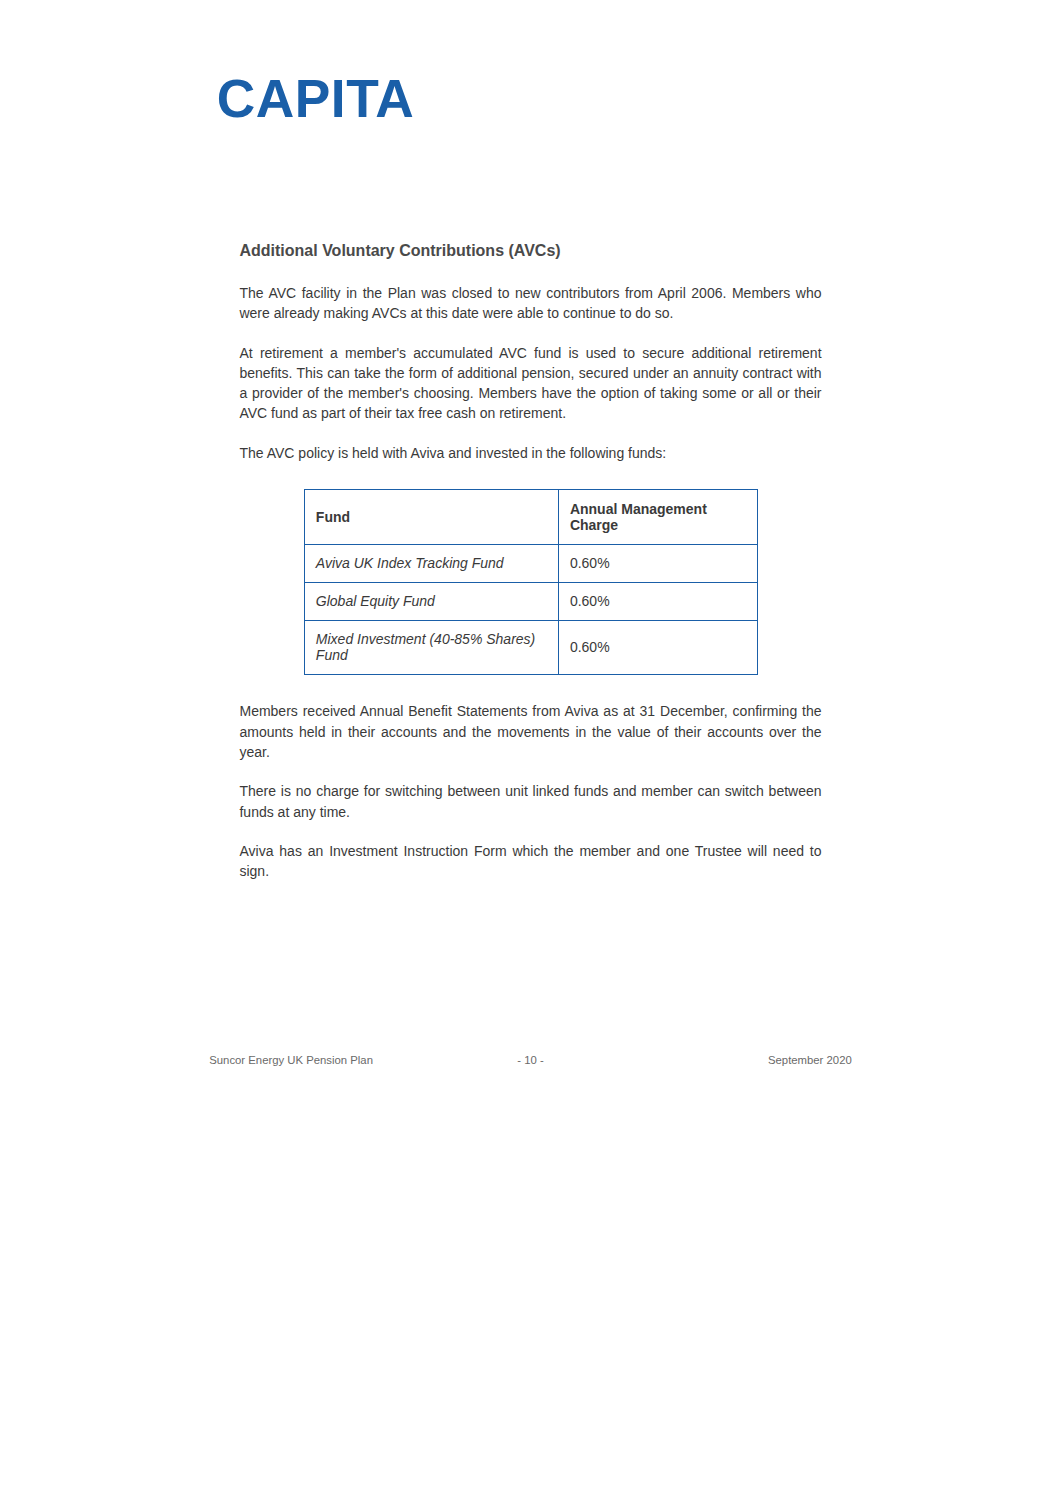CAPITA
Additional Voluntary Contributions (AVCs)
The AVC facility in the Plan was closed to new contributors from April 2006. Members who were already making AVCs at this date were able to continue to do so.
At retirement a member's accumulated AVC fund is used to secure additional retirement benefits. This can take the form of additional pension, secured under an annuity contract with a provider of the member's choosing. Members have the option of taking some or all or their AVC fund as part of their tax free cash on retirement.
The AVC policy is held with Aviva and invested in the following funds:
| Fund | Annual Management Charge |
| --- | --- |
| Aviva UK Index Tracking Fund | 0.60% |
| Global Equity Fund | 0.60% |
| Mixed Investment (40-85% Shares) Fund | 0.60% |
Members received Annual Benefit Statements from Aviva as at 31 December, confirming the amounts held in their accounts and the movements in the value of their accounts over the year.
There is no charge for switching between unit linked funds and member can switch between funds at any time.
Aviva has an Investment Instruction Form which the member and one Trustee will need to sign.
Suncor Energy UK Pension Plan
- 10 -
September 2020